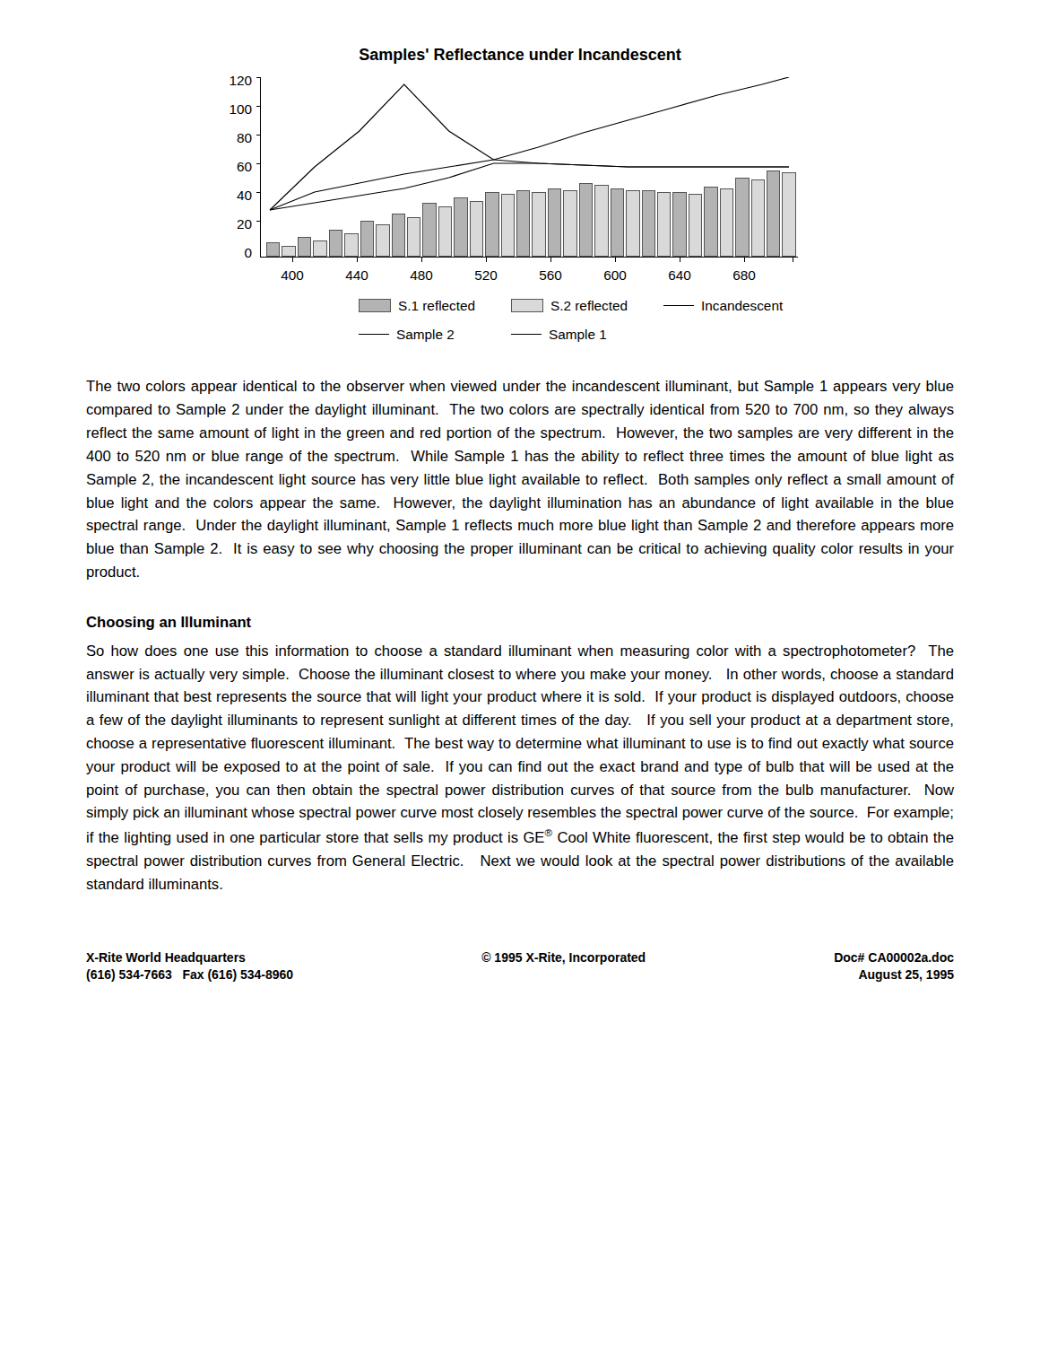Samples' Reflectance under Incandescent
120 100 80 60 40 20 0
400 440 480 520 560 600 640 680
S.1 reflected
S.2 reflected
Incandescent
Sample 2
Sample 1
The two colors appear identical to the observer when viewed under the incandescent illuminant, but Sample 1 appears very blue compared to Sample 2 under the daylight illuminant. The two colors are spectrally identical from 520 to 700 nm, so they always reflect the same amount of light in the green and red portion of the spectrum. However, the two samples are very different in the 400 to 520 nm or blue range of the spectrum. While Sample 1 has the ability to reflect three times the amount of blue light as Sample 2, the incandescent light source has very little blue light available to reflect. Both samples only reflect a small amount of blue light and the colors appear the same. However, the daylight illumination has an abundance of light available in the blue spectral range. Under the daylight illuminant, Sample 1 reflects much more blue light than Sample 2 and therefore appears more blue than Sample 2. It is easy to see why choosing the proper illuminant can be critical to achieving quality color results in your product.
Choosing an Illuminant
So how does one use this information to choose a standard illuminant when measuring color with a spectrophotometer? The answer is actually very simple. Choose the illuminant closest to where you make your money. In other words, choose a standard illuminant that best represents the source that will light your product where it is sold. If your product is displayed outdoors, choose a few of the daylight illuminants to represent sunlight at different times of the day. If you sell your product at a department store, choose a representative fluorescent illuminant. The best way to determine what illuminant to use is to find out exactly what source your product will be exposed to at the point of sale. If you can find out the exact brand and type of bulb that will be used at the point of purchase, you can then obtain the spectral power distribution curves of that source from the bulb manufacturer. Now simply pick an illuminant whose spectral power curve most closely resembles the spectral power curve of the source. For example; if the lighting used in one particular store that sells my product is GE® Cool White fluorescent, the first step would be to obtain the spectral power distribution curves from General Electric. Next we would look at the spectral power distributions of the available standard illuminants.
X-Rite World Headquarters
(616) 534-7663 Fax (616) 534-8960
© 1995 X-Rite, Incorporated
Doc# CA00002a.doc
August 25, 1995